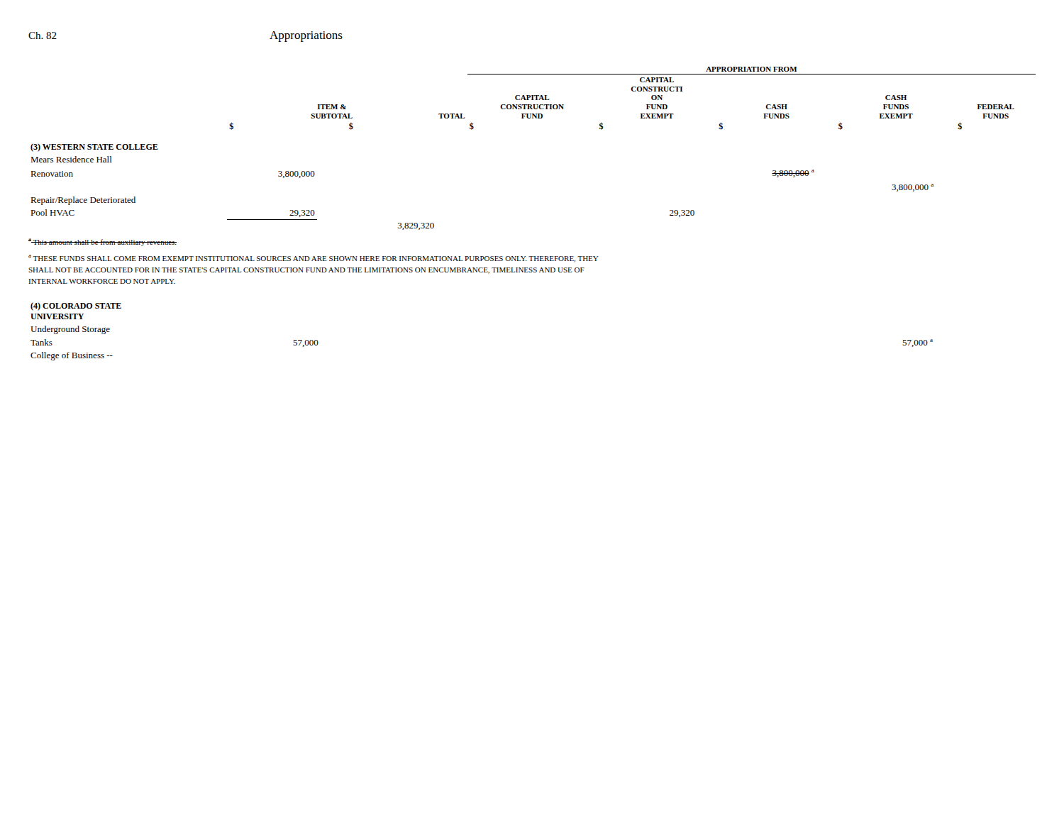Ch. 82
Appropriations
| | | APPROPRIATION FROM |
| | ITEM & SUBTOTAL | TOTAL | CAPITAL CONSTRUCTION FUND | CAPITAL CONSTRUCTI ON FUND EXEMPT | CASH FUNDS | CASH FUNDS EXEMPT | FEDERAL FUNDS |
| | $ | | $ | | $ | | $ | | $ | | $ | | $ |
| (3) WESTERN STATE COLLEGE |
| Mears Residence Hall | |
| Renovation | 3,800,000 | | | | | | | | 3,800,000 a | | | | |
| | | | | | | | | | | | 3,800,000 a | | |
| Repair/Replace Deteriorated | |
| Pool HVAC | 29,320 | | | | | | 29,320 | | | | | | |
| | | | 3,829,320 | | | | | | | | | | |
a This amount shall be from auxiliary revenues.
a These funds shall come from exempt institutional sources and are shown here for informational purposes only. Therefore, they
shall not be accounted for in the state's capital construction fund and the limitations on encumbrance, timeliness and use of
internal workforce do not apply.
| (4) COLORADO STATE UNIVERSITY |
| Underground Storage | |
| Tanks | 57,000 | | | | | | | | | | 57,000 a | | |
| College of Business -- | |